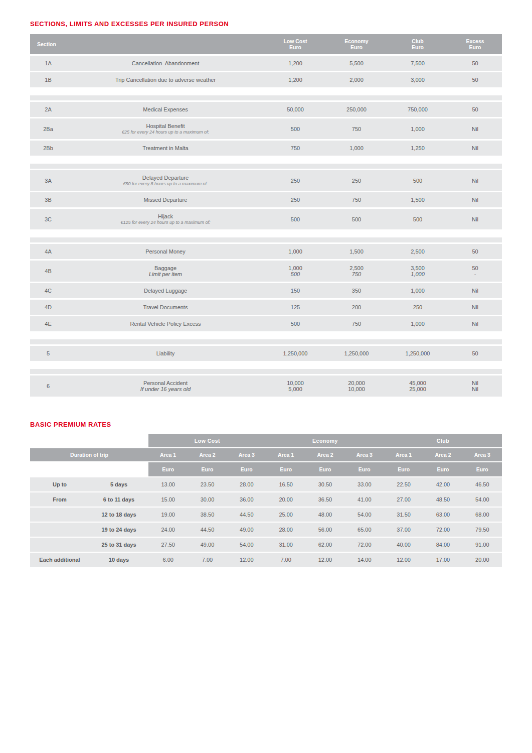Sections, Limits and Excesses per Insured Person
| Section | Low Cost Euro | Economy Euro | Club Euro | Excess Euro |
| --- | --- | --- | --- | --- |
| 1A | Cancellation Abandonment | 1,200 | 5,500 | 7,500 | 50 |
| 1B | Trip Cancellation due to adverse weather | 1,200 | 2,000 | 3,000 | 50 |
| 2A | Medical Expenses | 50,000 | 250,000 | 750,000 | 50 |
| 2Ba | Hospital Benefit €25 for every 24 hours up to a maximum of: | 500 | 750 | 1,000 | Nil |
| 2Bb | Treatment in Malta | 750 | 1,000 | 1,250 | Nil |
| 3A | Delayed Departure €50 for every 8 hours up to a maximum of: | 250 | 250 | 500 | Nil |
| 3B | Missed Departure | 250 | 750 | 1,500 | Nil |
| 3C | Hijack €125 for every 24 hours up to a maximum of: | 500 | 500 | 500 | Nil |
| 4A | Personal Money | 1,000 | 1,500 | 2,500 | 50 |
| 4B | Baggage Limit per item | 1,000 500 | 2,500 750 | 3,500 1,000 | 50 - |
| 4C | Delayed Luggage | 150 | 350 | 1,000 | Nil |
| 4D | Travel Documents | 125 | 200 | 250 | Nil |
| 4E | Rental Vehicle Policy Excess | 500 | 750 | 1,000 | Nil |
| 5 | Liability | 1,250,000 | 1,250,000 | 1,250,000 | 50 |
| 6 | Personal Accident If under 16 years old | 10,000 5,000 | 20,000 10,000 | 45,000 25,000 | Nil Nil |
Basic Premium Rates
| | Low Cost | Economy | Club |
| --- | --- | --- | --- |
| Duration of trip | Area 1 | Area 2 | Area 3 | Area 1 | Area 2 | Area 3 | Area 1 | Area 2 | Area 3 |
| | | Euro | Euro | Euro | Euro | Euro | Euro | Euro | Euro | Euro |
| Up to | 5 days | 13.00 | 23.50 | 28.00 | 16.50 | 30.50 | 33.00 | 22.50 | 42.00 | 46.50 |
| From | 6 to 11 days | 15.00 | 30.00 | 36.00 | 20.00 | 36.50 | 41.00 | 27.00 | 48.50 | 54.00 |
| | 12 to 18 days | 19.00 | 38.50 | 44.50 | 25.00 | 48.00 | 54.00 | 31.50 | 63.00 | 68.00 |
| | 19 to 24 days | 24.00 | 44.50 | 49.00 | 28.00 | 56.00 | 65.00 | 37.00 | 72.00 | 79.50 |
| | 25 to 31 days | 27.50 | 49.00 | 54.00 | 31.00 | 62.00 | 72.00 | 40.00 | 84.00 | 91.00 |
| Each additional | 10 days | 6.00 | 7.00 | 12.00 | 7.00 | 12.00 | 14.00 | 12.00 | 17.00 | 20.00 |